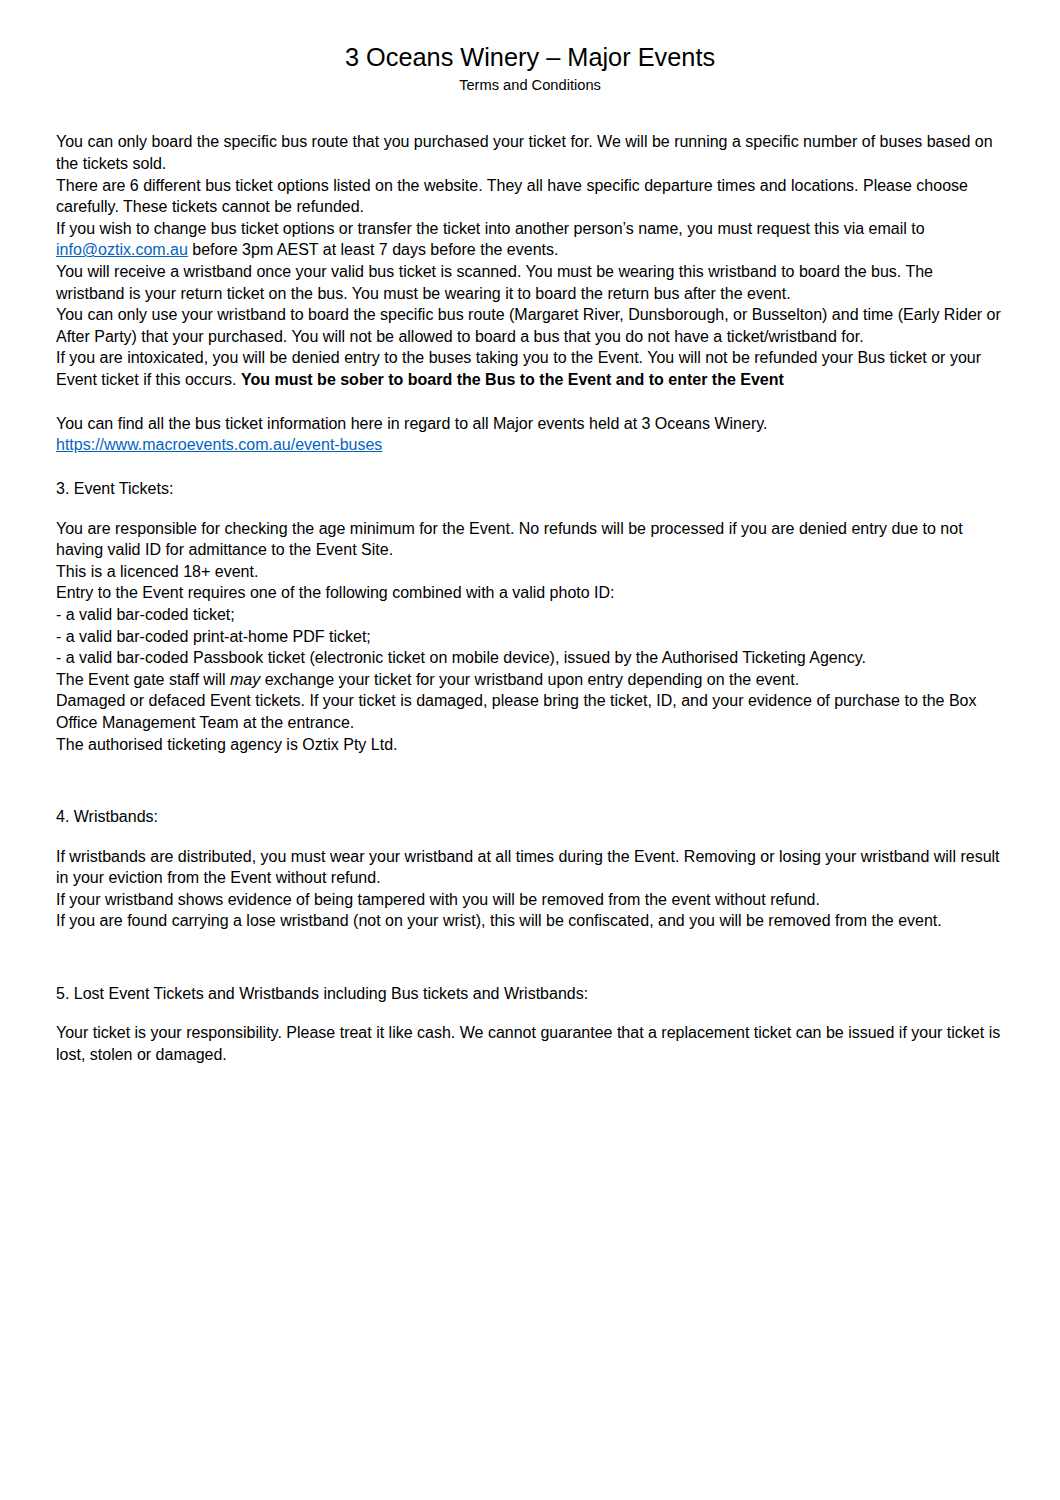3 Oceans Winery – Major Events
Terms and Conditions
You can only board the specific bus route that you purchased your ticket for. We will be running a specific number of buses based on the tickets sold.
There are 6 different bus ticket options listed on the website. They all have specific departure times and locations. Please choose carefully. These tickets cannot be refunded.
If you wish to change bus ticket options or transfer the ticket into another person’s name, you must request this via email to info@oztix.com.au before 3pm AEST at least 7 days before the events.
You will receive a wristband once your valid bus ticket is scanned. You must be wearing this wristband to board the bus. The wristband is your return ticket on the bus. You must be wearing it to board the return bus after the event.
You can only use your wristband to board the specific bus route (Margaret River, Dunsborough, or Busselton) and time (Early Rider or After Party) that your purchased. You will not be allowed to board a bus that you do not have a ticket/wristband for.
If you are intoxicated, you will be denied entry to the buses taking you to the Event. You will not be refunded your Bus ticket or your Event ticket if this occurs. You must be sober to board the Bus to the Event and to enter the Event
You can find all the bus ticket information here in regard to all Major events held at 3 Oceans Winery.
https://www.macroevents.com.au/event-buses
3. Event Tickets:
You are responsible for checking the age minimum for the Event. No refunds will be processed if you are denied entry due to not having valid ID for admittance to the Event Site.
This is a licenced 18+ event.
Entry to the Event requires one of the following combined with a valid photo ID:
- a valid bar-coded ticket;
- a valid bar-coded print-at-home PDF ticket;
- a valid bar-coded Passbook ticket (electronic ticket on mobile device), issued by the Authorised Ticketing Agency.
The Event gate staff will may exchange your ticket for your wristband upon entry depending on the event.
Damaged or defaced Event tickets. If your ticket is damaged, please bring the ticket, ID, and your evidence of purchase to the Box Office Management Team at the entrance.
The authorised ticketing agency is Oztix Pty Ltd.
4. Wristbands:
If wristbands are distributed, you must wear your wristband at all times during the Event. Removing or losing your wristband will result in your eviction from the Event without refund.
If your wristband shows evidence of being tampered with you will be removed from the event without refund.
If you are found carrying a lose wristband (not on your wrist), this will be confiscated, and you will be removed from the event.
5. Lost Event Tickets and Wristbands including Bus tickets and Wristbands:
Your ticket is your responsibility. Please treat it like cash. We cannot guarantee that a replacement ticket can be issued if your ticket is lost, stolen or damaged.